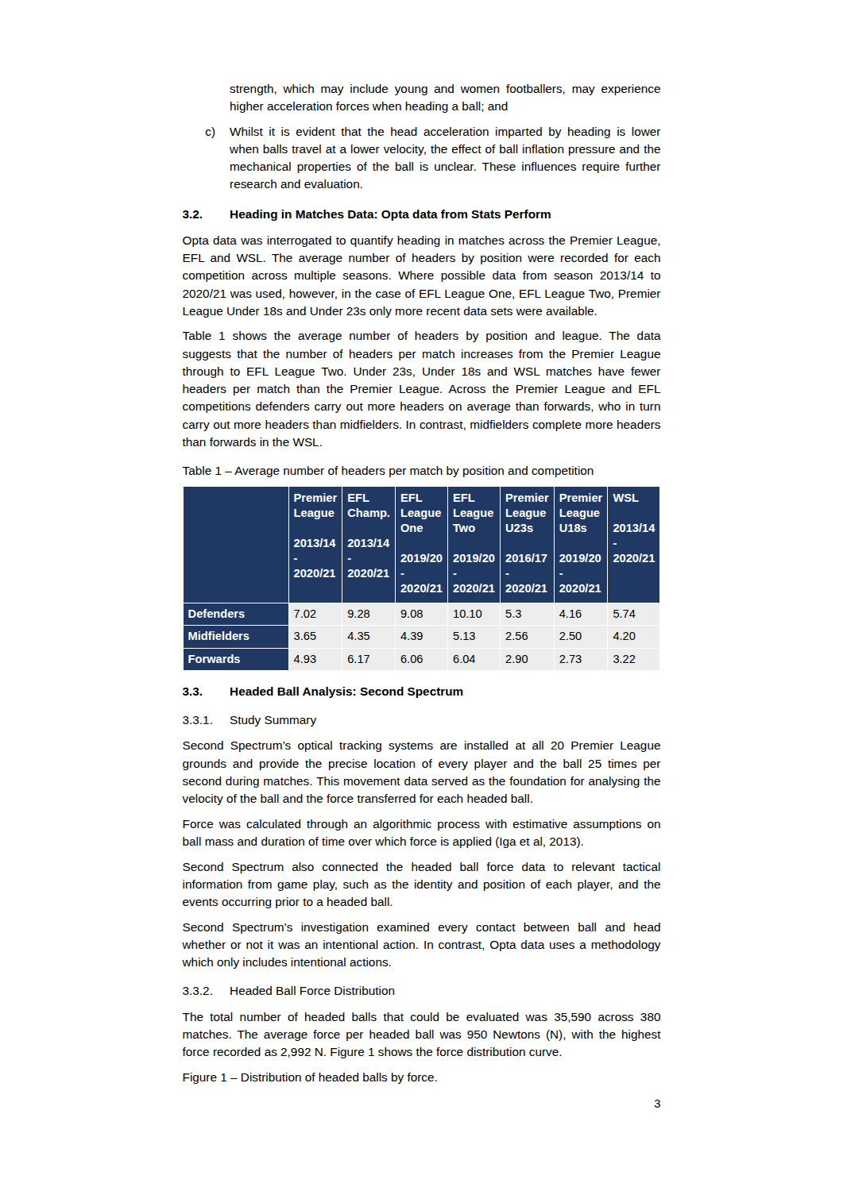strength, which may include young and women footballers, may experience higher acceleration forces when heading a ball; and
c)
Whilst it is evident that the head acceleration imparted by heading is lower when balls travel at a lower velocity, the effect of ball inflation pressure and the mechanical properties of the ball is unclear. These influences require further research and evaluation.
3.2. Heading in Matches Data: Opta data from Stats Perform
Opta data was interrogated to quantify heading in matches across the Premier League, EFL and WSL. The average number of headers by position were recorded for each competition across multiple seasons. Where possible data from season 2013/14 to 2020/21 was used, however, in the case of EFL League One, EFL League Two, Premier League Under 18s and Under 23s only more recent data sets were available.
Table 1 shows the average number of headers by position and league. The data suggests that the number of headers per match increases from the Premier League through to EFL League Two. Under 23s, Under 18s and WSL matches have fewer headers per match than the Premier League. Across the Premier League and EFL competitions defenders carry out more headers on average than forwards, who in turn carry out more headers than midfielders. In contrast, midfielders complete more headers than forwards in the WSL.
Table 1 – Average number of headers per match by position and competition
| | Premier League 2013/14 - 2020/21 | EFL Champ. 2013/14 - 2020/21 | EFL League One 2019/20 - 2020/21 | EFL League Two 2019/20 - 2020/21 | Premier League U23s 2016/17 - 2020/21 | Premier League U18s 2019/20 - 2020/21 | WSL 2013/14 - 2020/21 |
| --- | --- | --- | --- | --- | --- | --- | --- |
| Defenders | 7.02 | 9.28 | 9.08 | 10.10 | 5.3 | 4.16 | 5.74 |
| Midfielders | 3.65 | 4.35 | 4.39 | 5.13 | 2.56 | 2.50 | 4.20 |
| Forwards | 4.93 | 6.17 | 6.06 | 6.04 | 2.90 | 2.73 | 3.22 |
3.3. Headed Ball Analysis: Second Spectrum
3.3.1. Study Summary
Second Spectrum’s optical tracking systems are installed at all 20 Premier League grounds and provide the precise location of every player and the ball 25 times per second during matches. This movement data served as the foundation for analysing the velocity of the ball and the force transferred for each headed ball.
Force was calculated through an algorithmic process with estimative assumptions on ball mass and duration of time over which force is applied (Iga et al, 2013).
Second Spectrum also connected the headed ball force data to relevant tactical information from game play, such as the identity and position of each player, and the events occurring prior to a headed ball.
Second Spectrum’s investigation examined every contact between ball and head whether or not it was an intentional action. In contrast, Opta data uses a methodology which only includes intentional actions.
3.3.2. Headed Ball Force Distribution
The total number of headed balls that could be evaluated was 35,590 across 380 matches. The average force per headed ball was 950 Newtons (N), with the highest force recorded as 2,992 N. Figure 1 shows the force distribution curve.
Figure 1 – Distribution of headed balls by force.
3